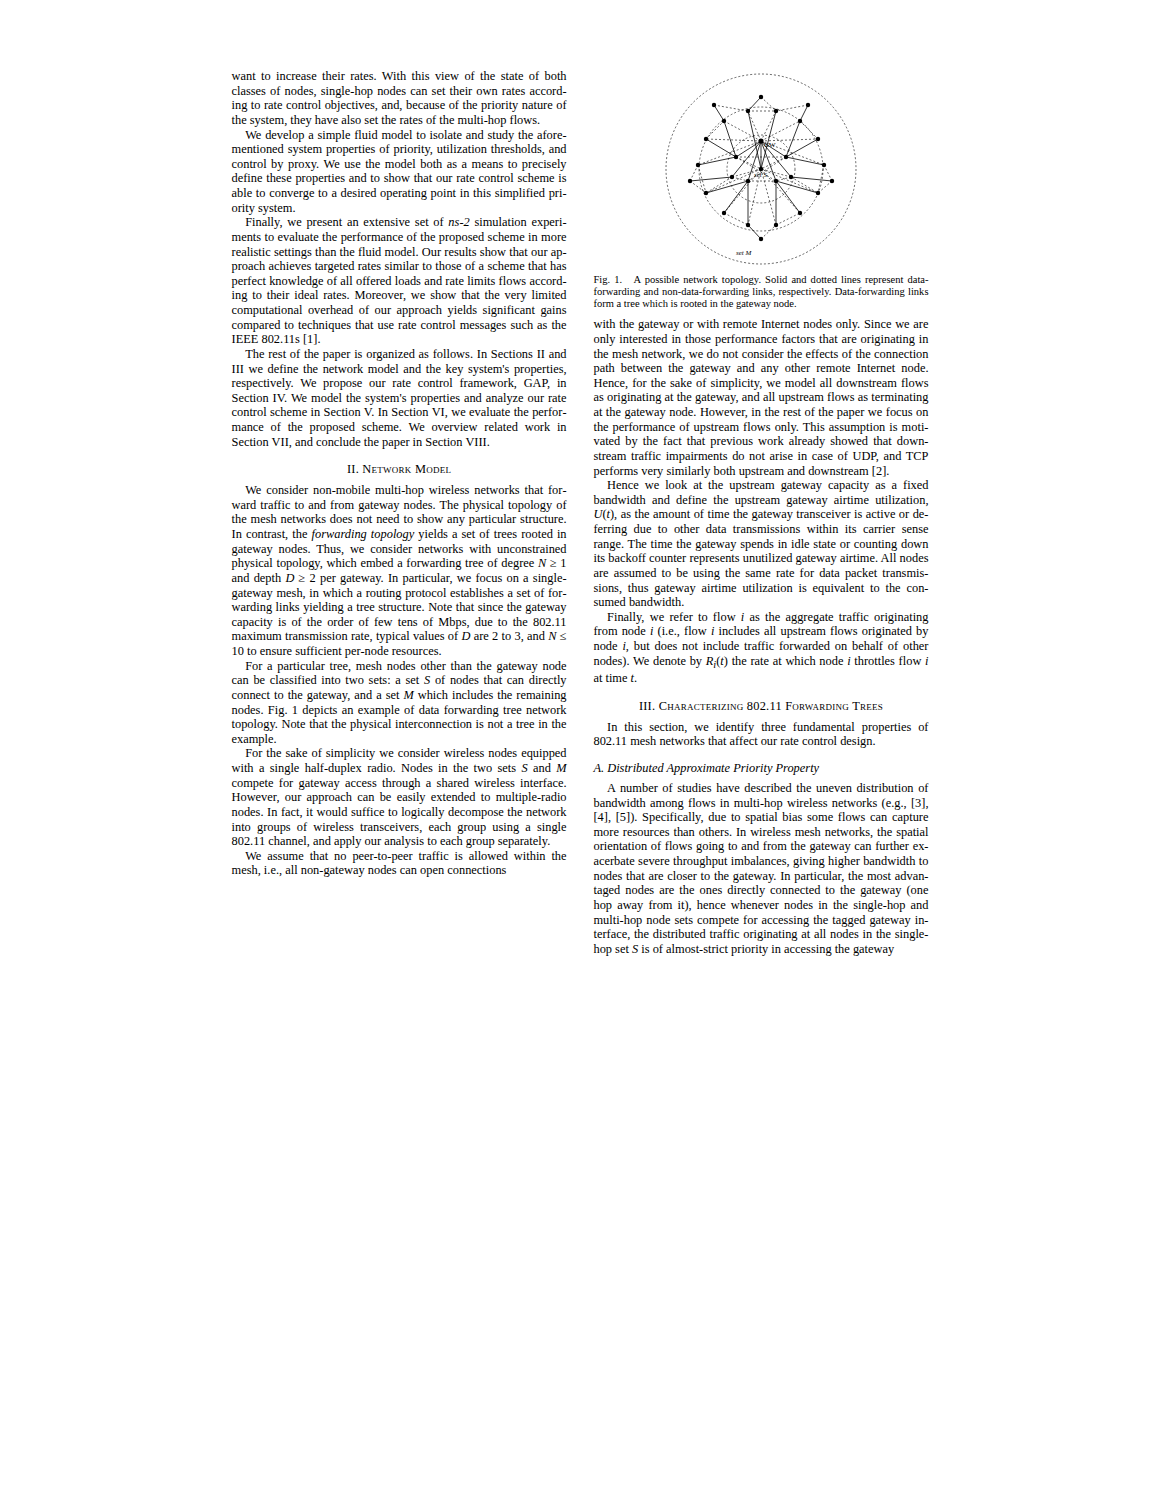want to increase their rates. With this view of the state of both classes of nodes, single-hop nodes can set their own rates according to rate control objectives, and, because of the priority nature of the system, they have also set the rates of the multi-hop flows.
We develop a simple fluid model to isolate and study the aforementioned system properties of priority, utilization thresholds, and control by proxy. We use the model both as a means to precisely define these properties and to show that our rate control scheme is able to converge to a desired operating point in this simplified priority system.
Finally, we present an extensive set of ns-2 simulation experiments to evaluate the performance of the proposed scheme in more realistic settings than the fluid model. Our results show that our approach achieves targeted rates similar to those of a scheme that has perfect knowledge of all offered loads and rate limits flows according to their ideal rates. Moreover, we show that the very limited computational overhead of our approach yields significant gains compared to techniques that use rate control messages such as the IEEE 802.11s [1].
The rest of the paper is organized as follows. In Sections II and III we define the network model and the key system's properties, respectively. We propose our rate control framework, GAP, in Section IV. We model the system's properties and analyze our rate control scheme in Section V. In Section VI, we evaluate the performance of the proposed scheme. We overview related work in Section VII, and conclude the paper in Section VIII.
II. Network Model
We consider non-mobile multi-hop wireless networks that forward traffic to and from gateway nodes. The physical topology of the mesh networks does not need to show any particular structure. In contrast, the forwarding topology yields a set of trees rooted in gateway nodes. Thus, we consider networks with unconstrained physical topology, which embed a forwarding tree of degree N ≥ 1 and depth D ≥ 2 per gateway. In particular, we focus on a single-gateway mesh, in which a routing protocol establishes a set of forwarding links yielding a tree structure. Note that since the gateway capacity is of the order of few tens of Mbps, due to the 802.11 maximum transmission rate, typical values of D are 2 to 3, and N ≤ 10 to ensure sufficient per-node resources.
For a particular tree, mesh nodes other than the gateway node can be classified into two sets: a set S of nodes that can directly connect to the gateway, and a set M which includes the remaining nodes. Fig. 1 depicts an example of data forwarding tree network topology. Note that the physical interconnection is not a tree in the example.
For the sake of simplicity we consider wireless nodes equipped with a single half-duplex radio. Nodes in the two sets S and M compete for gateway access through a shared wireless interface. However, our approach can be easily extended to multiple-radio nodes. In fact, it would suffice to logically decompose the network into groups of wireless transceivers, each group using a single 802.11 channel, and apply our analysis to each group separately.
We assume that no peer-to-peer traffic is allowed within the mesh, i.e., all non-gateway nodes can open connections
GW set S set M
Fig. 1. A possible network topology. Solid and dotted lines represent data-forwarding and non-data-forwarding links, respectively. Data-forwarding links form a tree which is rooted in the gateway node.
with the gateway or with remote Internet nodes only. Since we are only interested in those performance factors that are originating in the mesh network, we do not consider the effects of the connection path between the gateway and any other remote Internet node. Hence, for the sake of simplicity, we model all downstream flows as originating at the gateway, and all upstream flows as terminating at the gateway node. However, in the rest of the paper we focus on the performance of upstream flows only. This assumption is motivated by the fact that previous work already showed that downstream traffic impairments do not arise in case of UDP, and TCP performs very similarly both upstream and downstream [2].
Hence we look at the upstream gateway capacity as a fixed bandwidth and define the upstream gateway airtime utilization, U(t), as the amount of time the gateway transceiver is active or deferring due to other data transmissions within its carrier sense range. The time the gateway spends in idle state or counting down its backoff counter represents unutilized gateway airtime. All nodes are assumed to be using the same rate for data packet transmissions, thus gateway airtime utilization is equivalent to the consumed bandwidth.
Finally, we refer to flow i as the aggregate traffic originating from node i (i.e., flow i includes all upstream flows originated by node i, but does not include traffic forwarded on behalf of other nodes). We denote by Ri(t) the rate at which node i throttles flow i at time t.
III. Characterizing 802.11 Forwarding Trees
In this section, we identify three fundamental properties of 802.11 mesh networks that affect our rate control design.
A. Distributed Approximate Priority Property
A number of studies have described the uneven distribution of bandwidth among flows in multi-hop wireless networks (e.g., [3], [4], [5]). Specifically, due to spatial bias some flows can capture more resources than others. In wireless mesh networks, the spatial orientation of flows going to and from the gateway can further exacerbate severe throughput imbalances, giving higher bandwidth to nodes that are closer to the gateway. In particular, the most advantaged nodes are the ones directly connected to the gateway (one hop away from it), hence whenever nodes in the single-hop and multi-hop node sets compete for accessing the tagged gateway interface, the distributed traffic originating at all nodes in the single-hop set S is of almost-strict priority in accessing the gateway